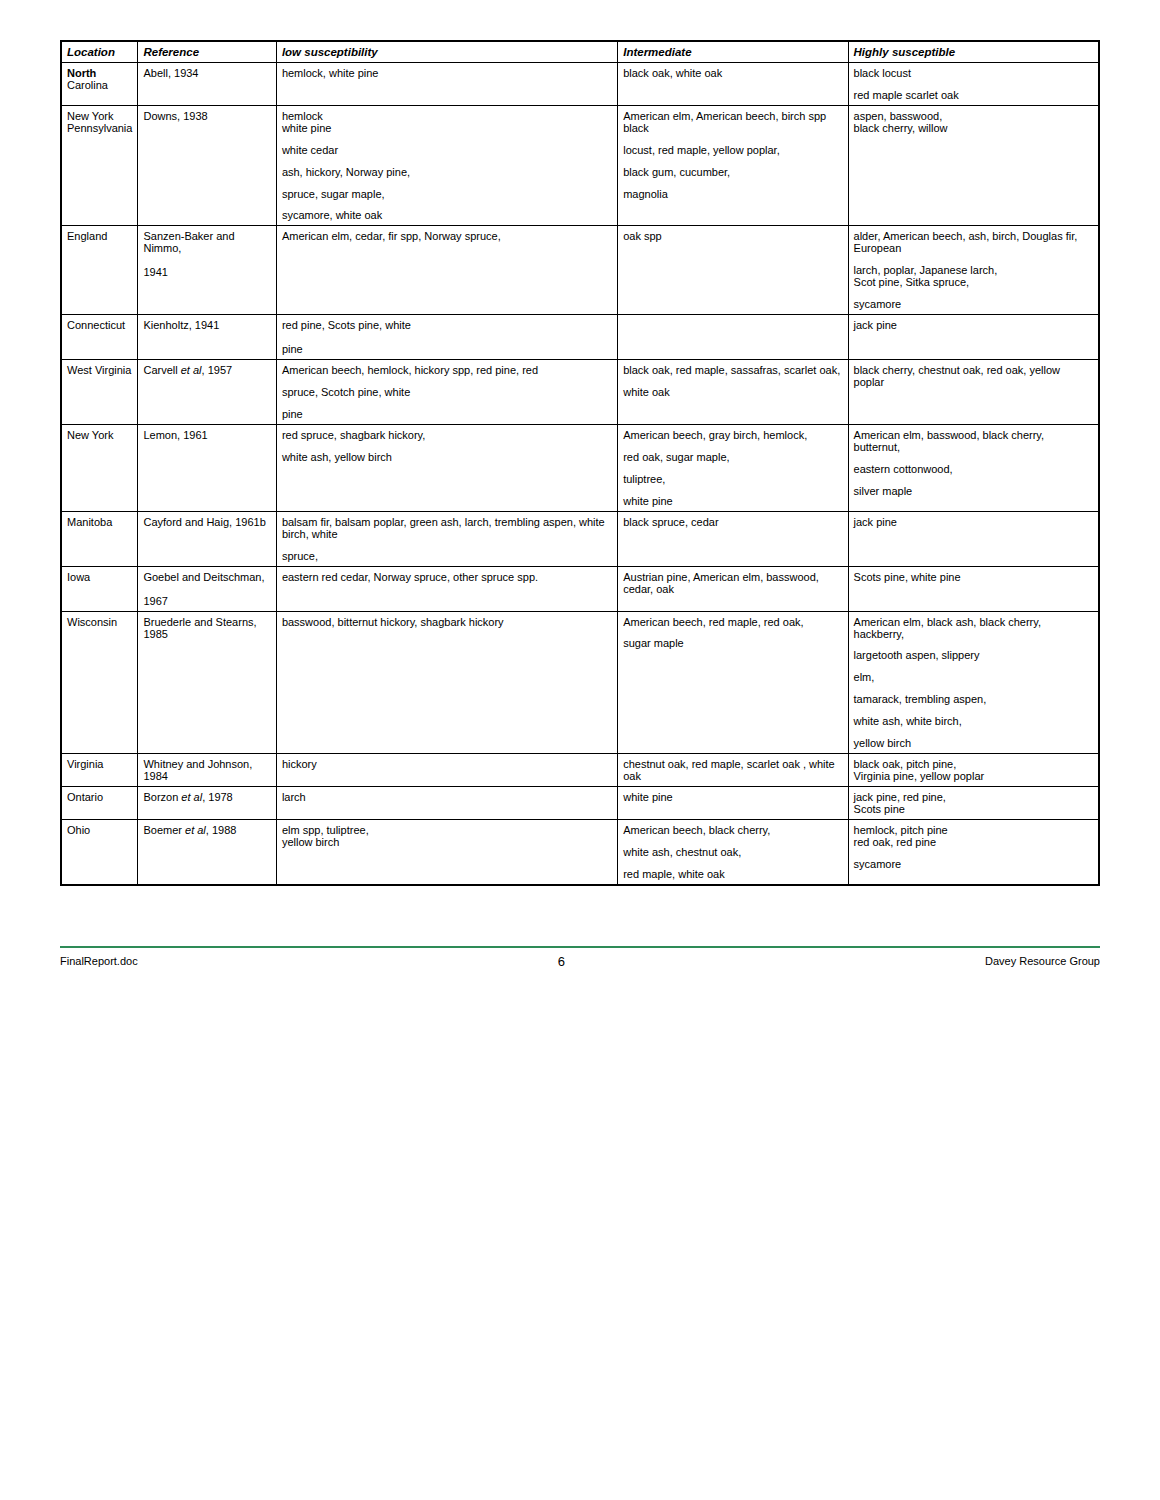| Location | Reference | low susceptibility | Intermediate | Highly susceptible |
| --- | --- | --- | --- | --- |
| North Carolina | Abell, 1934 | hemlock, white pine | black oak, white oak | black locust red maple scarlet oak |
| New York Pennsylvania | Downs, 1938 | hemlock white pine white cedar ash, hickory, Norway pine, spruce, sugar maple, sycamore, white oak | American elm, American beech, birch spp black locust, red maple, yellow poplar, black gum, cucumber, magnolia | aspen, basswood, black cherry, willow |
| England | Sanzen-Baker and Nimmo, 1941 | American elm, cedar, fir spp, Norway spruce, | oak spp | alder, American beech, ash, birch, Douglas fir, European larch, poplar, Japanese larch, Scot pine, Sitka spruce, sycamore |
| Connecticut | Kienholtz, 1941 | red pine, Scots pine, white pine | | jack pine |
| West Virginia | Carvell et al , 1957 | American beech, hemlock, hickory spp, red pine, red spruce, Scotch pine, white pine | black oak, red maple, sassafras, scarlet oak, white oak | black cherry, chestnut oak, red oak, yellow poplar |
| New York | Lemon, 1961 | red spruce, shagbark hickory, white ash, yellow birch | American beech, gray birch, hemlock, red oak, sugar maple, tuliptree, white pine | American elm, basswood, black cherry, butternut, eastern cottonwood, silver maple |
| Manitoba | Cayford and Haig, 1961b | balsam fir, balsam poplar, green ash, larch, trembling aspen, white birch, white spruce, | black spruce, cedar | jack pine |
| Iowa | Goebel and Deitschman, 1967 | eastern red cedar, Norway spruce, other spruce spp. | Austrian pine, American elm, basswood, cedar, oak | Scots pine, white pine |
| Wisconsin | Bruederle and Stearns, 1985 | basswood, bitternut hickory, shagbark hickory | American beech, red maple, red oak, sugar maple | American elm, black ash, black cherry, hackberry, largetooth aspen, slippery elm, tamarack, trembling aspen, white ash, white birch, yellow birch |
| Virginia | Whitney and Johnson, 1984 | hickory | chestnut oak, red maple, scarlet oak , white oak | black oak, pitch pine, Virginia pine, yellow poplar |
| Ontario | Borzon et al , 1978 | larch | white pine | jack pine, red pine, Scots pine |
| Ohio | Boemer et al , 1988 | elm spp, tuliptree, yellow birch | American beech, black cherry, white ash, chestnut oak, red maple, white oak | hemlock, pitch pine red oak, red pine sycamore |
FinalReport.doc 6 Davey Resource Group